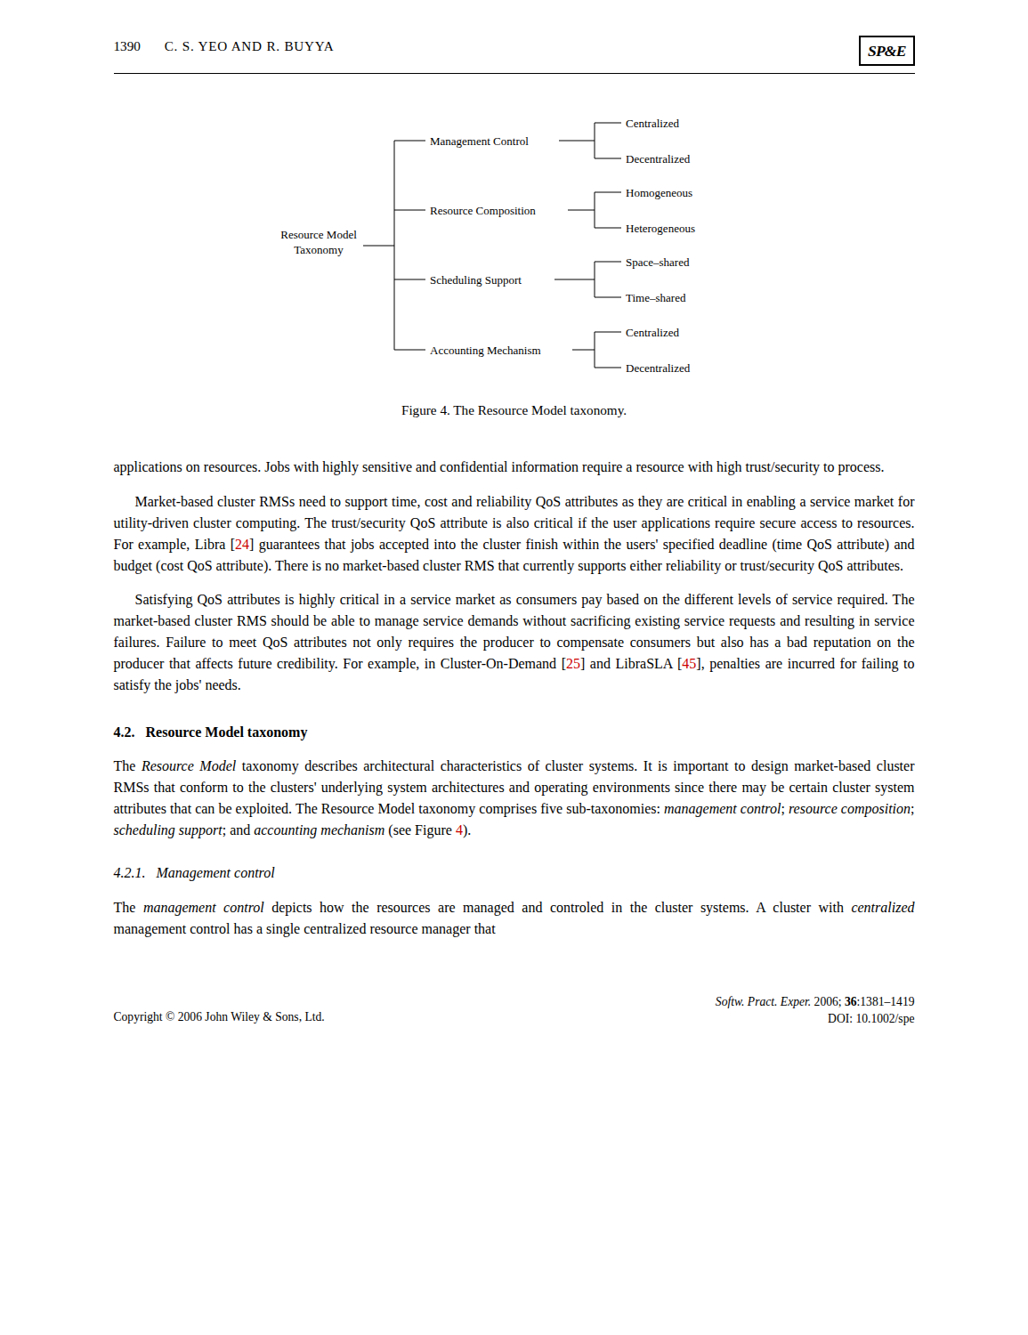1390 C. S. YEO AND R. BUYYA
SP&E
Resource Model Taxonomy Management Control Centralized Decentralized Resource Composition Homogeneous Heterogeneous Scheduling Support Space–shared Time–shared Accounting Mechanism Centralized Decentralized
Figure 4. The Resource Model taxonomy.
applications on resources. Jobs with highly sensitive and confidential information require a resource with high trust/security to process.
Market-based cluster RMSs need to support time, cost and reliability QoS attributes as they are critical in enabling a service market for utility-driven cluster computing. The trust/security QoS attribute is also critical if the user applications require secure access to resources. For example, Libra [24] guarantees that jobs accepted into the cluster finish within the users' specified deadline (time QoS attribute) and budget (cost QoS attribute). There is no market-based cluster RMS that currently supports either reliability or trust/security QoS attributes.
Satisfying QoS attributes is highly critical in a service market as consumers pay based on the different levels of service required. The market-based cluster RMS should be able to manage service demands without sacrificing existing service requests and resulting in service failures. Failure to meet QoS attributes not only requires the producer to compensate consumers but also has a bad reputation on the producer that affects future credibility. For example, in Cluster-On-Demand [25] and LibraSLA [45], penalties are incurred for failing to satisfy the jobs' needs.
4.2. Resource Model taxonomy
The Resource Model taxonomy describes architectural characteristics of cluster systems. It is important to design market-based cluster RMSs that conform to the clusters' underlying system architectures and operating environments since there may be certain cluster system attributes that can be exploited. The Resource Model taxonomy comprises five sub-taxonomies: management control; resource composition; scheduling support; and accounting mechanism (see Figure 4).
4.2.1. Management control
The management control depicts how the resources are managed and controled in the cluster systems. A cluster with centralized management control has a single centralized resource manager that
Copyright © 2006 John Wiley & Sons, Ltd.
Softw. Pract. Exper. 2006; 36:1381–1419
DOI: 10.1002/spe